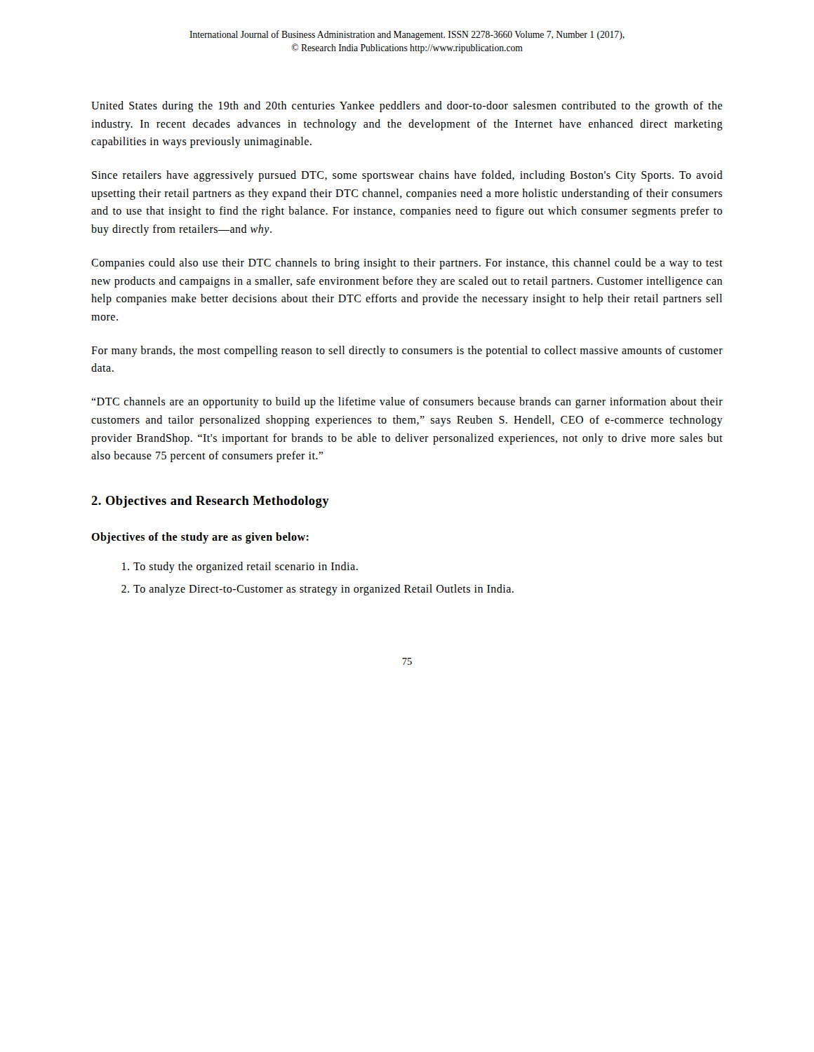International Journal of Business Administration and Management. ISSN 2278-3660 Volume 7, Number 1 (2017),
© Research India Publications http://www.ripublication.com
United States during the 19th and 20th centuries Yankee peddlers and door-to-door salesmen contributed to the growth of the industry. In recent decades advances in technology and the development of the Internet have enhanced direct marketing capabilities in ways previously unimaginable.
Since retailers have aggressively pursued DTC, some sportswear chains have folded, including Boston's City Sports. To avoid upsetting their retail partners as they expand their DTC channel, companies need a more holistic understanding of their consumers and to use that insight to find the right balance. For instance, companies need to figure out which consumer segments prefer to buy directly from retailers—and why.
Companies could also use their DTC channels to bring insight to their partners. For instance, this channel could be a way to test new products and campaigns in a smaller, safe environment before they are scaled out to retail partners. Customer intelligence can help companies make better decisions about their DTC efforts and provide the necessary insight to help their retail partners sell more.
For many brands, the most compelling reason to sell directly to consumers is the potential to collect massive amounts of customer data.
“DTC channels are an opportunity to build up the lifetime value of consumers because brands can garner information about their customers and tailor personalized shopping experiences to them,” says Reuben S. Hendell, CEO of e-commerce technology provider BrandShop. “It's important for brands to be able to deliver personalized experiences, not only to drive more sales but also because 75 percent of consumers prefer it.”
2. Objectives and Research Methodology
Objectives of the study are as given below:
To study the organized retail scenario in India.
To analyze Direct-to-Customer as strategy in organized Retail Outlets in India.
75